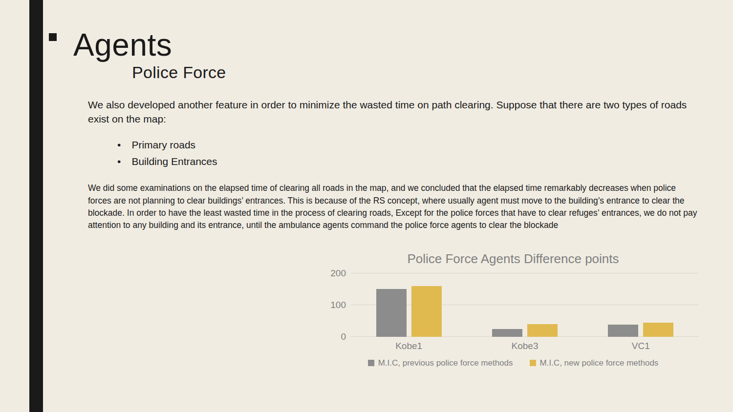Agents
Police Force
We also developed another feature in order to minimize the wasted time on path clearing. Suppose that there are two types of roads exist on the map:
Primary roads
Building Entrances
We did some examinations on the elapsed time of clearing all roads in the map, and we concluded that the elapsed time remarkably decreases when police forces are not planning to clear buildings’ entrances. This is because of the RS concept, where usually agent must move to the building’s entrance to clear the blockade. In order to have the least wasted time in the process of clearing roads, Except for the police forces that have to clear refuges’ entrances, we do not pay attention to any building and its entrance, until the ambulance agents command the police force agents to clear the blockade
Police Force Agents Difference points
0 100 200
Kobe1 Kobe3 VC1
M.I.C, previous police force methods
M.I.C, new police force methods